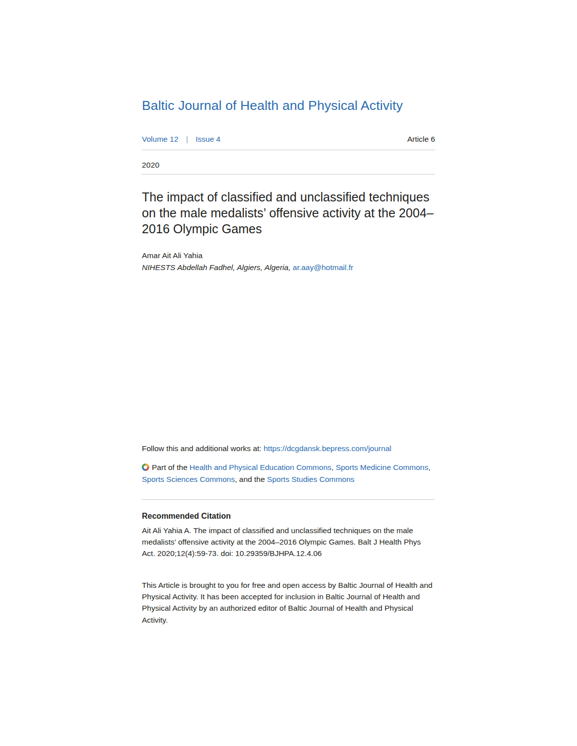Baltic Journal of Health and Physical Activity
Volume 12 | Issue 4
Article 6
2020
The impact of classified and unclassified techniques on the male medalists’ offensive activity at the 2004–2016 Olympic Games
Amar Ait Ali Yahia
NIHESTS Abdellah Fadhel, Algiers, Algeria, ar.aay@hotmail.fr
Follow this and additional works at: https://dcgdansk.bepress.com/journal
Part of the Health and Physical Education Commons, Sports Medicine Commons, Sports Sciences Commons, and the Sports Studies Commons
Recommended Citation
Ait Ali Yahia A. The impact of classified and unclassified techniques on the male medalists’ offensive activity at the 2004–2016 Olympic Games. Balt J Health Phys Act. 2020;12(4):59-73. doi: 10.29359/BJHPA.12.4.06
This Article is brought to you for free and open access by Baltic Journal of Health and Physical Activity. It has been accepted for inclusion in Baltic Journal of Health and Physical Activity by an authorized editor of Baltic Journal of Health and Physical Activity.